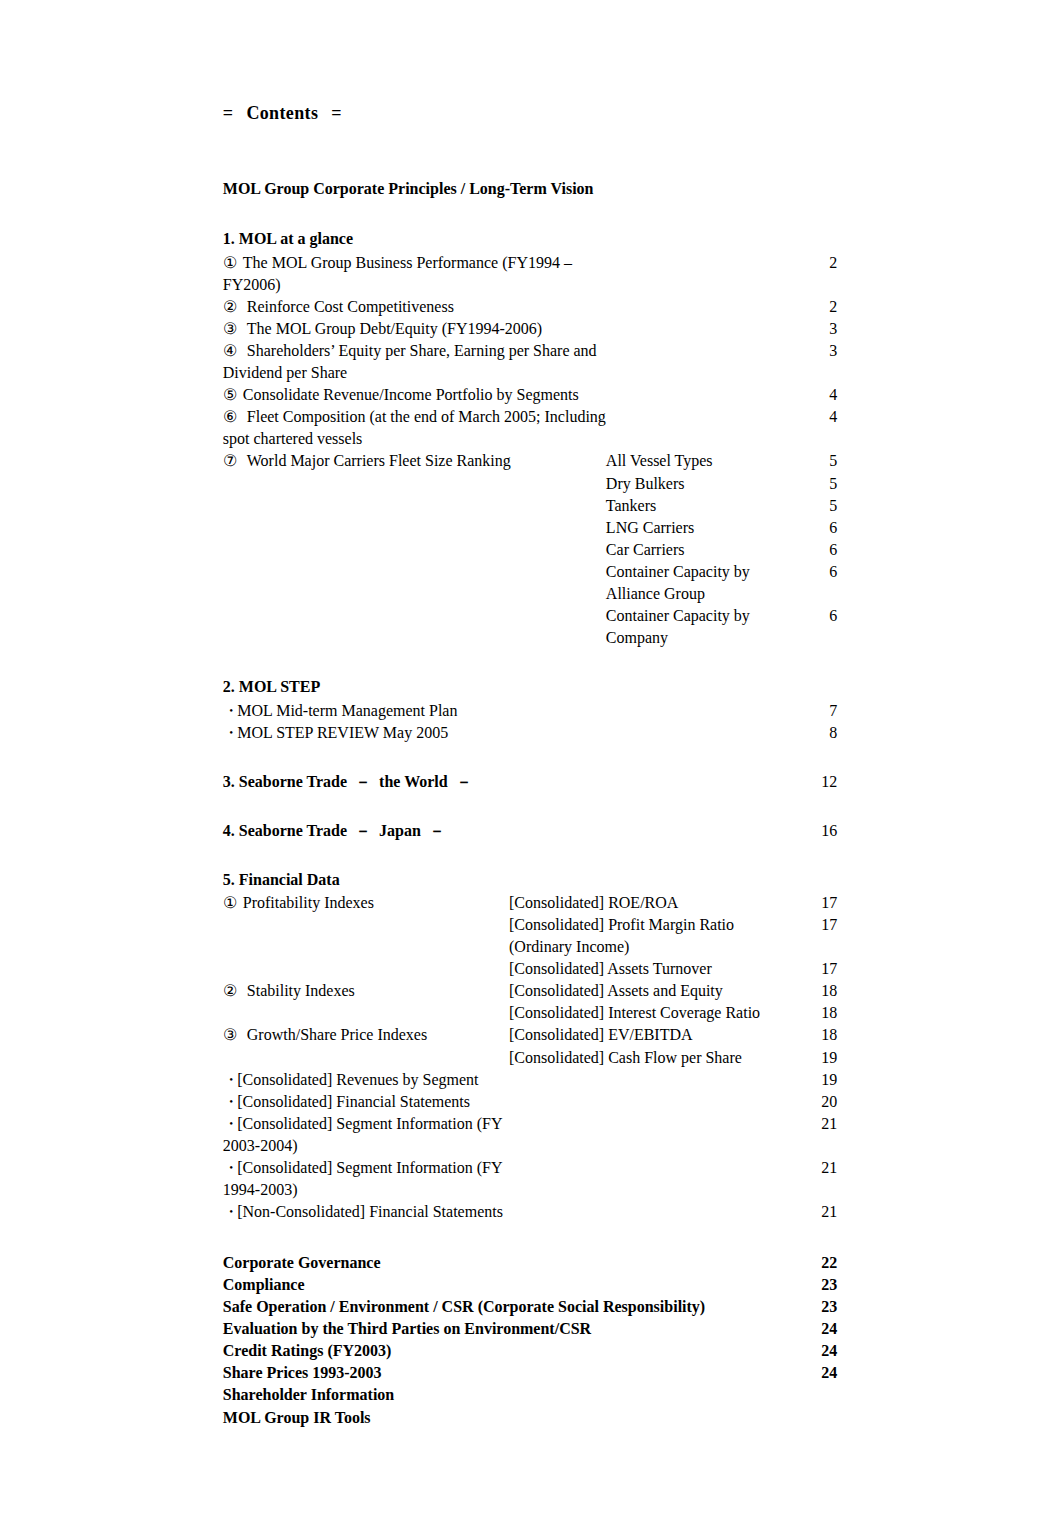= Contents =
MOL Group Corporate Principles / Long-Term Vision
1. MOL at a glance
| ① The MOL Group Business Performance (FY1994 – FY2006) | | 2 |
| ② Reinforce Cost Competitiveness | | 2 |
| ③ The MOL Group Debt/Equity (FY1994-2006) | | 3 |
| ④ Shareholders’ Equity per Share, Earning per Share and Dividend per Share | | 3 |
| ⑤ Consolidate Revenue/Income Portfolio by Segments | | 4 |
| ⑥ Fleet Composition (at the end of March 2005; Including spot chartered vessels | | 4 |
| ⑦ World Major Carriers Fleet Size Ranking | All Vessel Types | 5 |
| | Dry Bulkers | 5 |
| | Tankers | 5 |
| | LNG Carriers | 6 |
| | Car Carriers | 6 |
| | Container Capacity by Alliance Group | 6 |
| | Container Capacity by Company | 6 |
2. MOL STEP
| ・ MOL Mid-term Management Plan | | 7 |
| ・ MOL STEP REVIEW May 2005 | | 8 |
| 3. Seaborne Trade － the World － | 12 |
| 4. Seaborne Trade － Japan － | 16 |
5. Financial Data
| ① Profitability Indexes | [Consolidated] ROE/ROA | 17 |
| | [Consolidated] Profit Margin Ratio (Ordinary Income) | 17 |
| | [Consolidated] Assets Turnover | 17 |
| ② Stability Indexes | [Consolidated] Assets and Equity | 18 |
| | [Consolidated] Interest Coverage Ratio | 18 |
| ③ Growth/Share Price Indexes | [Consolidated] EV/EBITDA | 18 |
| | [Consolidated] Cash Flow per Share | 19 |
| ・ [Consolidated] Revenues by Segment | | 19 |
| ・ [Consolidated] Financial Statements | | 20 |
| ・ [Consolidated] Segment Information (FY 2003-2004) | | 21 |
| ・ [Consolidated] Segment Information (FY 1994-2003) | | 21 |
| ・ [Non-Consolidated] Financial Statements | | 21 |
| Corporate Governance | 22 |
| Compliance | 23 |
| Safe Operation / Environment / CSR (Corporate Social Responsibility) | 23 |
| Evaluation by the Third Parties on Environment/CSR | 24 |
| Credit Ratings (FY2003) | 24 |
| Share Prices 1993-2003 | 24 |
| Shareholder Information | |
| MOL Group IR Tools | |